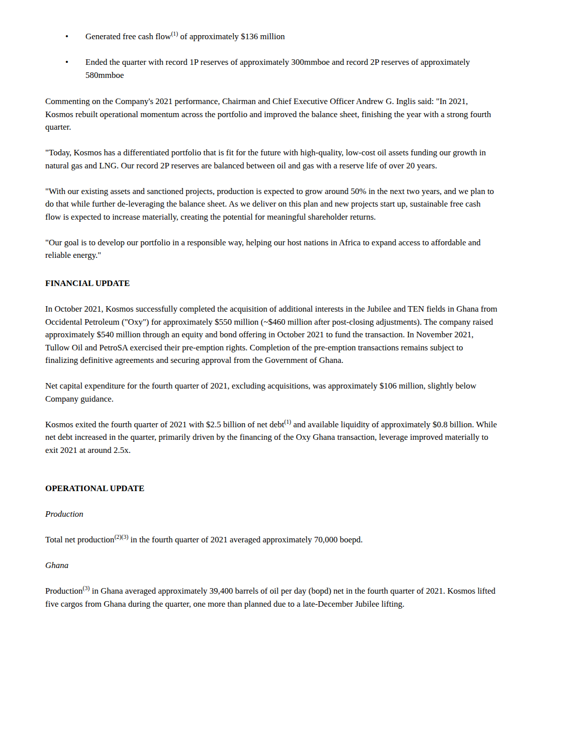Generated free cash flow(1) of approximately $136 million
Ended the quarter with record 1P reserves of approximately 300mmboe and record 2P reserves of approximately 580mmboe
Commenting on the Company's 2021 performance, Chairman and Chief Executive Officer Andrew G. Inglis said: "In 2021, Kosmos rebuilt operational momentum across the portfolio and improved the balance sheet, finishing the year with a strong fourth quarter.
"Today, Kosmos has a differentiated portfolio that is fit for the future with high-quality, low-cost oil assets funding our growth in natural gas and LNG. Our record 2P reserves are balanced between oil and gas with a reserve life of over 20 years.
"With our existing assets and sanctioned projects, production is expected to grow around 50% in the next two years, and we plan to do that while further de-leveraging the balance sheet. As we deliver on this plan and new projects start up, sustainable free cash flow is expected to increase materially, creating the potential for meaningful shareholder returns.
"Our goal is to develop our portfolio in a responsible way, helping our host nations in Africa to expand access to affordable and reliable energy."
FINANCIAL UPDATE
In October 2021, Kosmos successfully completed the acquisition of additional interests in the Jubilee and TEN fields in Ghana from Occidental Petroleum ("Oxy") for approximately $550 million (~$460 million after post-closing adjustments). The company raised approximately $540 million through an equity and bond offering in October 2021 to fund the transaction. In November 2021, Tullow Oil and PetroSA exercised their pre-emption rights. Completion of the pre-emption transactions remains subject to finalizing definitive agreements and securing approval from the Government of Ghana.
Net capital expenditure for the fourth quarter of 2021, excluding acquisitions, was approximately $106 million, slightly below Company guidance.
Kosmos exited the fourth quarter of 2021 with $2.5 billion of net debt(1) and available liquidity of approximately $0.8 billion. While net debt increased in the quarter, primarily driven by the financing of the Oxy Ghana transaction, leverage improved materially to exit 2021 at around 2.5x.
OPERATIONAL UPDATE
Production
Total net production(2)(3) in the fourth quarter of 2021 averaged approximately 70,000 boepd.
Ghana
Production(3) in Ghana averaged approximately 39,400 barrels of oil per day (bopd) net in the fourth quarter of 2021. Kosmos lifted five cargos from Ghana during the quarter, one more than planned due to a late-December Jubilee lifting.